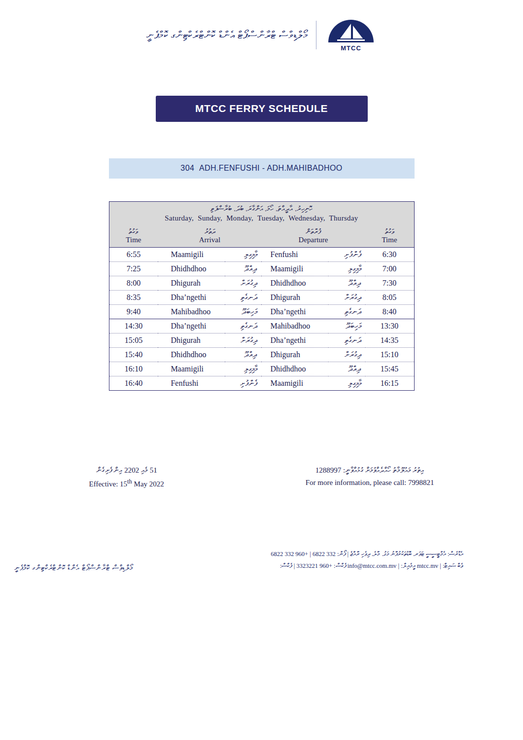މޯލްޑިވްސް ޓްރާންސްޕޯޓް އެންޑް ކޮންޓްރެކްޓިންގ ކޮމްޕެނީ
MTCC
MTCC FERRY SCHEDULE
304 ADH.FENFUSHI - ADH.MAHIBADHOO
| ހޮނިހިރު، އާދީއްތަ، ހޯމަ، އަންގާރަ، ބުދަ، ބުރާސްފަތި |
| --- |
| Saturday, Sunday, Monday, Tuesday, Wednesday, Thursday |
| ވަގުތު | ދަތުރު | ފުރާތަން | ވަގުތު |
| Time | Arrival | Departure | Time |
| 6:55 | Maamigili | މާމިގިލި | Fenfushi | ފެންފުށި | 6:30 |
| 7:25 | Dhidhdhoo | ދިއްދޫ | Maamigili | މާމިގިލި | 7:00 |
| 8:00 | Dhigurah | ދިގުރަށް | Dhidhdhoo | ދިއްދޫ | 7:30 |
| 8:35 | Dha’ngethi | ދަނގެތި | Dhigurah | ދިގުރަށް | 8:05 |
| 9:40 | Mahibadhoo | މަހިބަދޫ | Dha’ngethi | ދަނގެތި | 8:40 |
| 14:30 | Dha’ngethi | ދަނގެތި | Mahibadhoo | މަހިބަދޫ | 13:30 |
| 15:05 | Dhigurah | ދިގުރަށް | Dha’ngethi | ދަނގެތި | 14:35 |
| 15:40 | Dhidhdhoo | ދިއްދޫ | Dhigurah | ދިގުރަށް | 15:10 |
| 16:10 | Maamigili | މާމިގިލި | Dhidhdhoo | ދިއްދޫ | 15:45 |
| 16:40 | Fenfushi | ފެންފުށި | Maamigili | މާމިގިލި | 16:15 |
15 މެއި 2022 އިން ފެށިގެން Effective: 15th May 2022
އިތުރު މައުލޫމާތު ހޯއްދެއްވުމަށް ގުޅުއްވާނީ: 7998821 For more information, please call: 7998821
މޯލްޑިވްސް ޓްރާންސްޕޯޓް އެންޑް ކޮންޓްރެކްޓިންގ ކޮމްޕެނީ
އެޑްރެސް: އެމްޓީސީސީ ޓަވަރ، ބޮޑުތަކުރުފާނު މަގު، މާލެ، ދިވެހި ރާއްޖެ | ފޯން: 332 6822 | +960 332 6822
ފެކްސް: +960 3323221 | ފެކްސް: info@mtcc.com.mv | އީމެއިލް: mtcc.mv | ވެބް ސައިޓް: